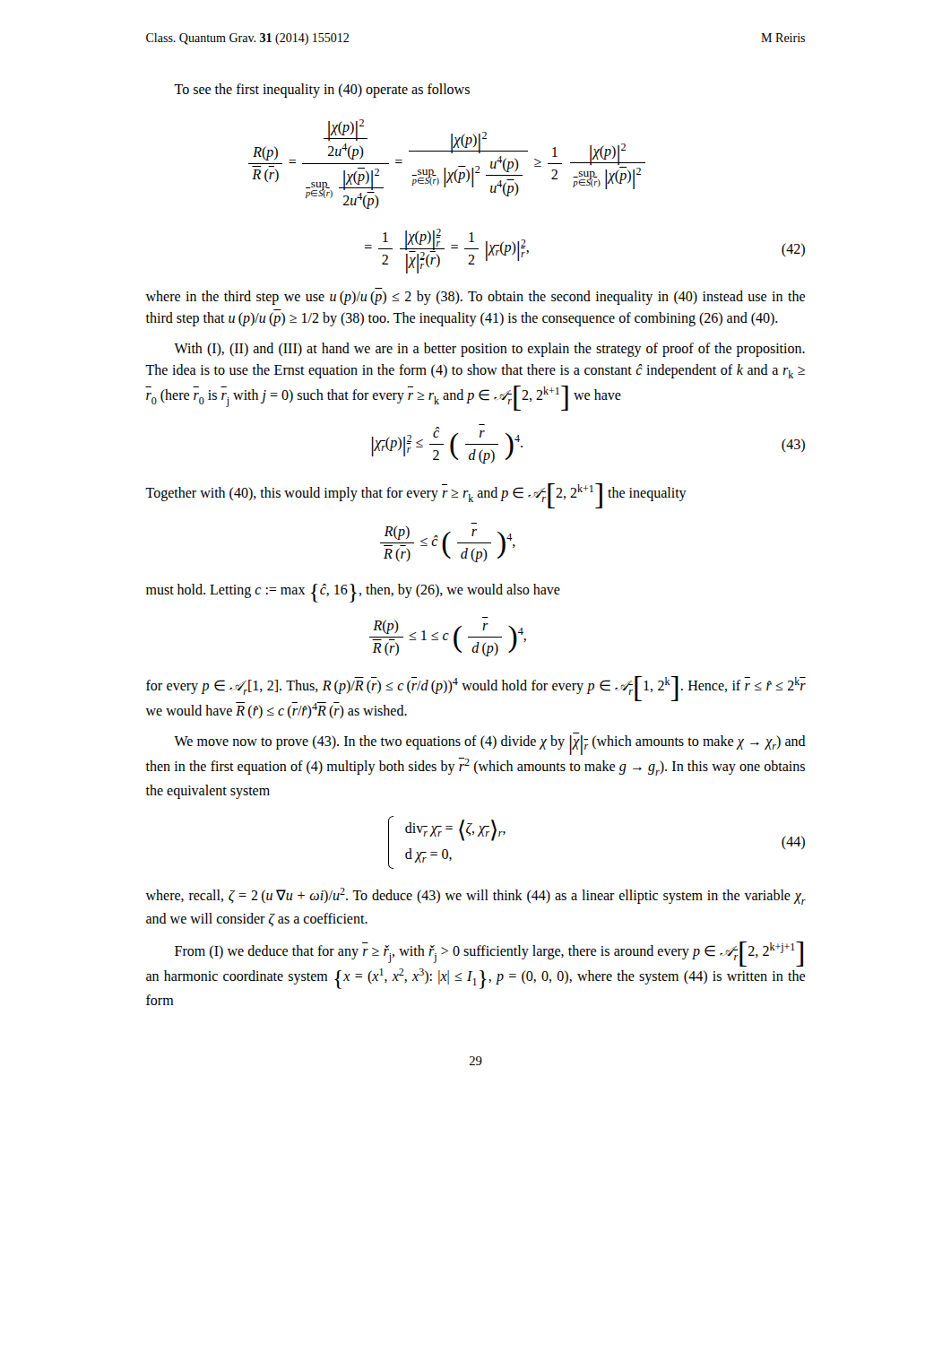Class. Quantum Grav. 31 (2014) 155012
M Reiris
To see the first inequality in (40) operate as follows
R(p) R (r) = |χ(p)|2 2u 4(p) sup p∈S(r) |χ(p)|2 2u 4(p) = |χ(p)|2 sup p∈S(r) |χ(p)|2 u 4(p) u 4(p) ≥ 1 2 |χ(p)|2 sup p∈S(r) |χ(p)|2
= 1 2 |χ(p)|2 r |χ|2 r(r) = 1 2 |χr(p)|2 r,
(42)
where in the third step we use u (p)/u (p) ≤ 2 by (38). To obtain the second inequality in (40) instead use in the third step that u (p)/u (p) ≥ 1/2 by (38) too. The inequality (41) is the consequence of combining (26) and (40).
With (I), (II) and (III) at hand we are in a better position to explain the strategy of proof of the proposition. The idea is to use the Ernst equation in the form (4) to show that there is a constant ĉ independent of k and a rk ≥ r 0 (here r 0 is rj with j = 0) such that for every r ≥ rk and p ∈ 𝒜r[2, 2k+1] we have
|χr(p)|2 r ≤ ĉ 2 ( r d (p) ) 4.
(43)
Together with (40), this would imply that for every r ≥ rk and p ∈ 𝒜r[2, 2k+1] the inequality
R(p) R (r) ≤ ĉ ( r d (p) ) 4,
must hold. Letting c := max {ĉ, 16}, then, by (26), we would also have
R(p) R (r) ≤ 1 ≤ c ( r d (p) ) 4,
for every p ∈ 𝒜r[1, 2]. Thus, R (p)/R (r) ≤ c (r/d (p))4 would hold for every p ∈ 𝒜r[1, 2k]. Hence, if r ≤ r̂ ≤ 2kr we would have R (r̂) ≤ c (r/r̂)4 R (r) as wished.
We move now to prove (43). In the two equations of (4) divide χ by |χ|r (which amounts to make χ → χr) and then in the first equation of (4) multiply both sides by r 2 (which amounts to make g → gr). In this way one obtains the equivalent system
divr χr = ⟨ζ, χr⟩r, d χr = 0,
(44)
where, recall, ζ = 2 (u ∇u + ωi)/u 2. To deduce (43) we will think (44) as a linear elliptic system in the variable χr and we will consider ζ as a coefficient.
From (I) we deduce that for any r ≥ řj, with řj > 0 sufficiently large, there is around every p ∈ 𝒜r[2, 2k+j+1] an harmonic coordinate system {x = (x 1, x 2, x 3): |x| ≤ I 1}, p = (0, 0, 0), where the system (44) is written in the form
29